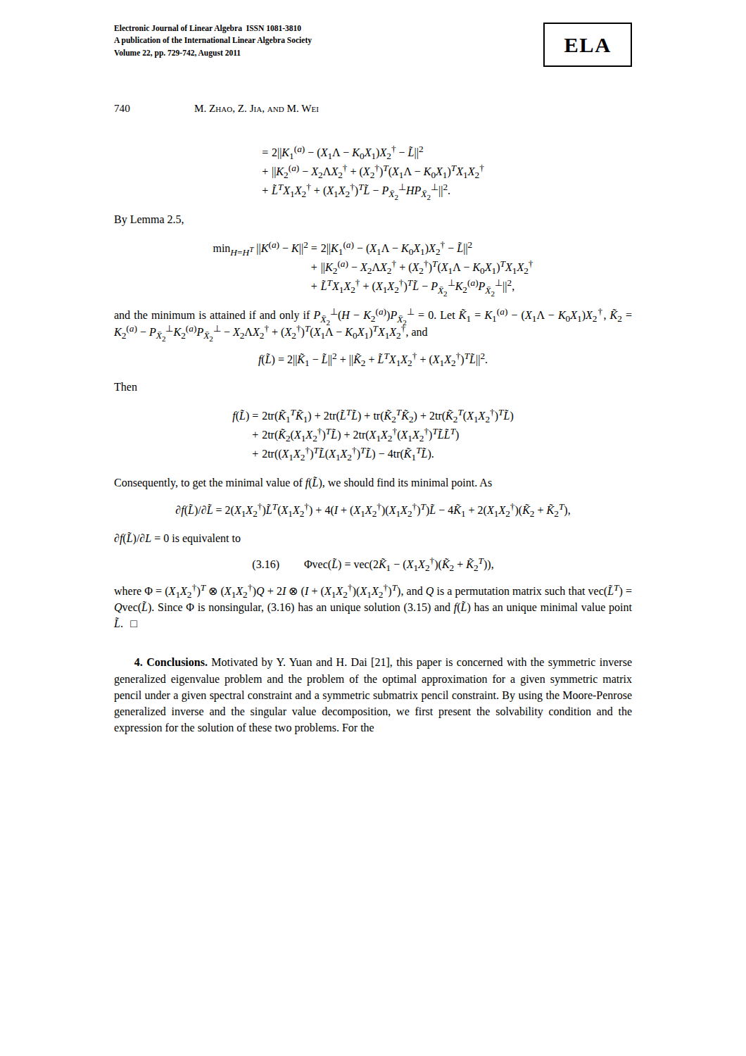Electronic Journal of Linear Algebra ISSN 1081-3810
A publication of the International Linear Algebra Society
Volume 22, pp. 729-742, August 2011
ELA
740 M. Zhao, Z. Jia, and M. Wei
= 2||K1(a) − (X1Λ − K0X1)X2† − L̃||2
+ ||K2(a) − X2ΛX2† + (X2†)T(X1Λ − K0X1)TX1X2†
+ L̃TX1X2† + (X1X2†)TL̃ − PX̄2⊥HPX̄2⊥||2.
By Lemma 2.5,
minH=HT ||K(a) − K||2 = 2||K1(a) − (X1Λ − K0X1)X2† − L̃||2
+ ||K2(a) − X2ΛX2† + (X2†)T(X1Λ − K0X1)TX1X2†
+ L̃TX1X2† + (X1X2†)TL̃ − PX̄2⊥K2(a)PX̄2⊥||2,
and the minimum is attained if and only if PX̄2⊥(H − K2(a))PX̄2⊥ = 0. Let K̃1 = K1(a) − (X1Λ − K0X1)X2†, K̃2 = K2(a) − PX̄2⊥K2(a)PX̄2⊥ − X2ΛX2† + (X2†)T(X1Λ − K0X1)TX1X2†, and
f(L̃) = 2||K̃1 − L̃||2 + ||K̃2 + L̃TX1X2† + (X1X2†)TL̃||2.
Then
f(L̃) = 2tr(K̃1TK̃1) + 2tr(L̃TL̃) + tr(K̃2TK̃2) + 2tr(K̃2T(X1X2†)TL̃)
+ 2tr(K̃2(X1X2†)TL̃) + 2tr(X1X2†(X1X2†)TL̃L̃T)
+ 2tr((X1X2†)TL̃(X1X2†)TL̃) − 4tr(K̃1TL̃).
Consequently, to get the minimal value of f(L̃), we should find its minimal point. As
∂f(L̃)/∂L̃ = 2(X1X2†)L̃T(X1X2†) + 4(I + (X1X2†)(X1X2†)T)L̃ − 4K̃1 + 2(X1X2†)(K̃2 + K̃2T),
∂f(L̃)/∂L = 0 is equivalent to
(3.16) Φvec(L̃) = vec(2K̃1 − (X1X2†)(K̃2 + K̃2T)),
where Φ = (X1X2†)T ⊗ (X1X2†)Q + 2I ⊗ (I + (X1X2†)(X1X2†)T), and Q is a permutation matrix such that vec(L̃T) = Qvec(L̃). Since Φ is nonsingular, (3.16) has an unique solution (3.15) and f(L̃) has an unique minimal value point L̃. □
4. Conclusions. Motivated by Y. Yuan and H. Dai [21], this paper is concerned with the symmetric inverse generalized eigenvalue problem and the problem of the optimal approximation for a given symmetric matrix pencil under a given spectral constraint and a symmetric submatrix pencil constraint. By using the Moore-Penrose generalized inverse and the singular value decomposition, we first present the solvability condition and the expression for the solution of these two problems. For the